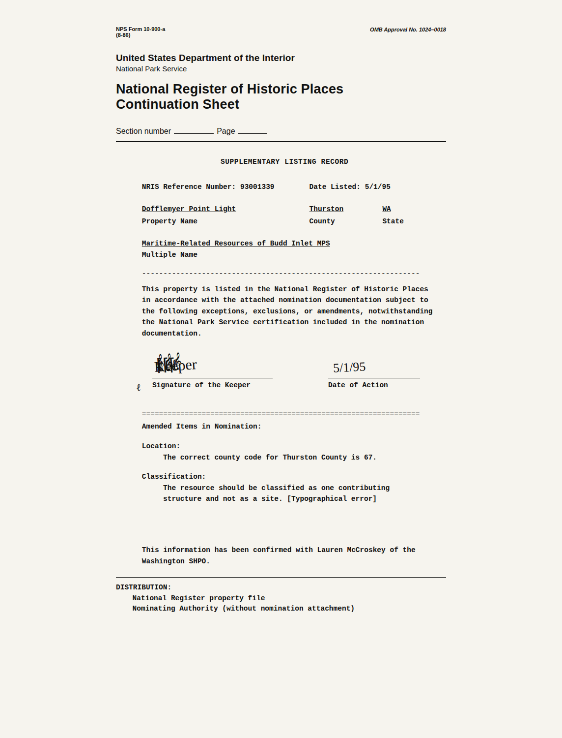NPS Form 10-900-a
(8-86)
OMB Approval No. 1024–0018
United States Department of the Interior
National Park Service
National Register of Historic Places
Continuation Sheet
Section number Page
SUPPLEMENTARY LISTING RECORD
NRIS Reference Number: 93001339
Date Listed: 5/1/95
Dofflemyer Point Light
Thurston
WA
Property Name
County
State
Maritime-Related Resources of Budd Inlet MPS
Multiple Name
-----------------------------------------------------------------
This property is listed in the National Register of Historic Places in accordance with the attached nomination documentation subject to the following exceptions, exclusions, or amendments, notwithstanding the National Park Service certification included in the nomination documentation.
⌈⌈⌈
𝄞𝄞𝄞
ℓℓℓ
Keeper
5/1/95
ℓ
Signature of the Keeper
Date of Action
=================================================================
Amended Items in Nomination:
Location:
The correct county code for Thurston County is 67.
Classification:
The resource should be classified as one contributing
structure and not as a site. [Typographical error]
This information has been confirmed with Lauren McCroskey of the
Washington SHPO.
DISTRIBUTION:
National Register property file
Nominating Authority (without nomination attachment)